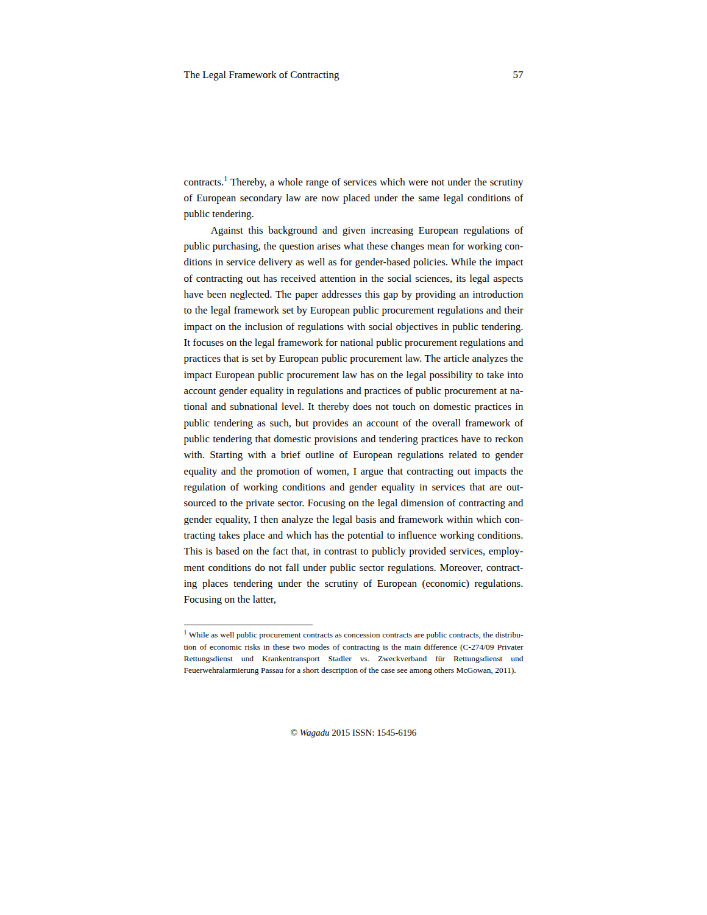The Legal Framework of Contracting 57
contracts.1 Thereby, a whole range of services which were not under the scrutiny of European secondary law are now placed under the same legal conditions of public tendering.
Against this background and given increasing European regulations of public purchasing, the question arises what these changes mean for working conditions in service delivery as well as for gender-based policies. While the impact of contracting out has received attention in the social sciences, its legal aspects have been neglected. The paper addresses this gap by providing an introduction to the legal framework set by European public procurement regulations and their impact on the inclusion of regulations with social objectives in public tendering. It focuses on the legal framework for national public procurement regulations and practices that is set by European public procurement law. The article analyzes the impact European public procurement law has on the legal possibility to take into account gender equality in regulations and practices of public procurement at national and subnational level. It thereby does not touch on domestic practices in public tendering as such, but provides an account of the overall framework of public tendering that domestic provisions and tendering practices have to reckon with. Starting with a brief outline of European regulations related to gender equality and the promotion of women, I argue that contracting out impacts the regulation of working conditions and gender equality in services that are outsourced to the private sector. Focusing on the legal dimension of contracting and gender equality, I then analyze the legal basis and framework within which contracting takes place and which has the potential to influence working conditions. This is based on the fact that, in contrast to publicly provided services, employment conditions do not fall under public sector regulations. Moreover, contracting places tendering under the scrutiny of European (economic) regulations. Focusing on the latter,
1 While as well public procurement contracts as concession contracts are public contracts, the distribution of economic risks in these two modes of contracting is the main difference (C-274/09 Privater Rettungsdienst und Krankentransport Stadler vs. Zweckverband für Rettungsdienst und Feuerwehralarmierung Passau for a short description of the case see among others McGowan, 2011).
© Wagadu 2015 ISSN: 1545-6196